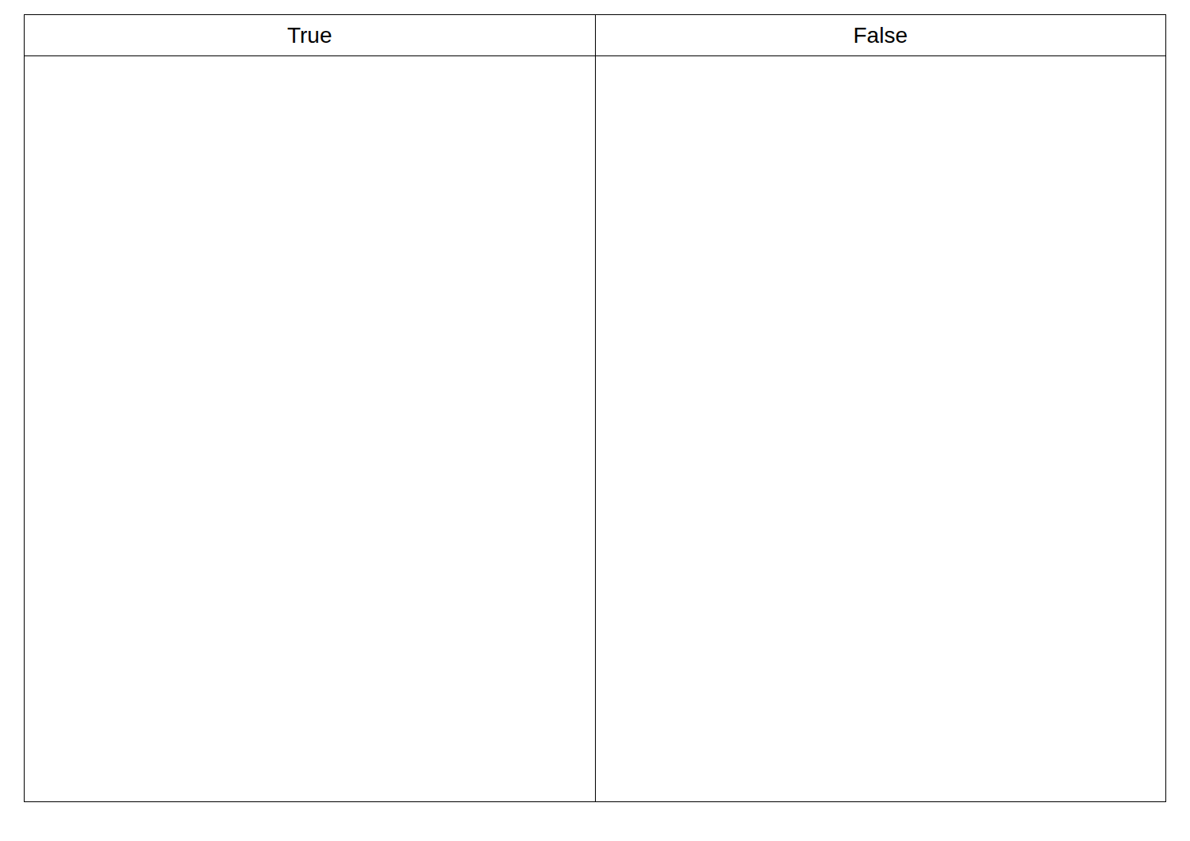| True | False |
| --- | --- |